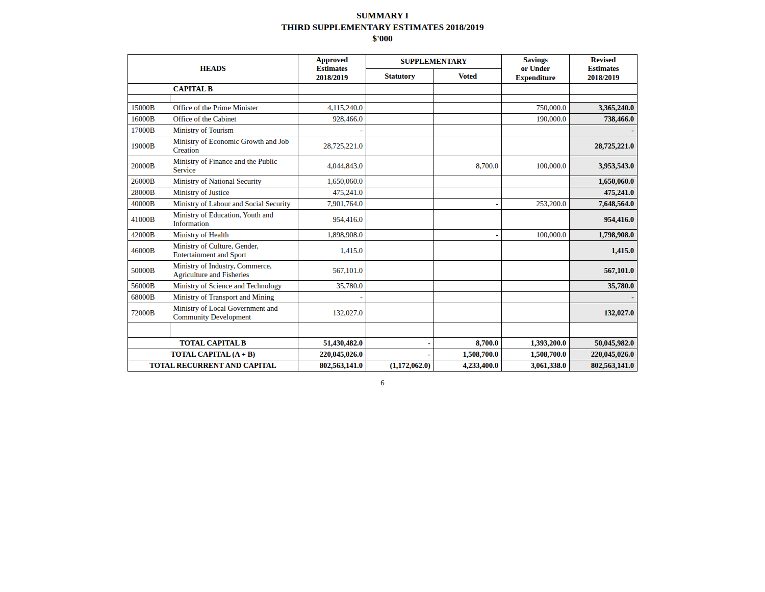SUMMARY I
THIRD SUPPLEMENTARY ESTIMATES 2018/2019
$'000
| HEADS | Approved Estimates 2018/2019 | SUPPLEMENTARY | Savings or Under Expenditure | Revised Estimates 2018/2019 |
| --- | --- | --- | --- | --- |
| Statutory | Voted |
| | CAPITAL B | | | | | |
| 15000B | Office of the Prime Minister | 4,115,240.0 | | | 750,000.0 | 3,365,240.0 |
| 16000B | Office of the Cabinet | 928,466.0 | | | 190,000.0 | 738,466.0 |
| 17000B | Ministry of Tourism | - | | | | - |
| 19000B | Ministry of Economic Growth and Job Creation | 28,725,221.0 | | | | 28,725,221.0 |
| 20000B | Ministry of Finance and the Public Service | 4,044,843.0 | | 8,700.0 | 100,000.0 | 3,953,543.0 |
| 26000B | Ministry of National Security | 1,650,060.0 | | | | 1,650,060.0 |
| 28000B | Ministry of Justice | 475,241.0 | | | | 475,241.0 |
| 40000B | Ministry of Labour and Social Security | 7,901,764.0 | | - | 253,200.0 | 7,648,564.0 |
| 41000B | Ministry of Education, Youth and Information | 954,416.0 | | | | 954,416.0 |
| 42000B | Ministry of Health | 1,898,908.0 | | - | 100,000.0 | 1,798,908.0 |
| 46000B | Ministry of Culture, Gender, Entertainment and Sport | 1,415.0 | | | | 1,415.0 |
| 50000B | Ministry of Industry, Commerce, Agriculture and Fisheries | 567,101.0 | | | | 567,101.0 |
| 56000B | Ministry of Science and Technology | 35,780.0 | | | | 35,780.0 |
| 68000B | Ministry of Transport and Mining | - | | | | - |
| 72000B | Ministry of Local Government and Community Development | 132,027.0 | | | | 132,027.0 |
| TOTAL CAPITAL B | 51,430,482.0 | - | 8,700.0 | 1,393,200.0 | 50,045,982.0 |
| TOTAL CAPITAL (A + B) | 220,045,026.0 | - | 1,508,700.0 | 1,508,700.0 | 220,045,026.0 |
| TOTAL RECURRENT AND CAPITAL | 802,563,141.0 | (1,172,062.0) | 4,233,400.0 | 3,061,338.0 | 802,563,141.0 |
6